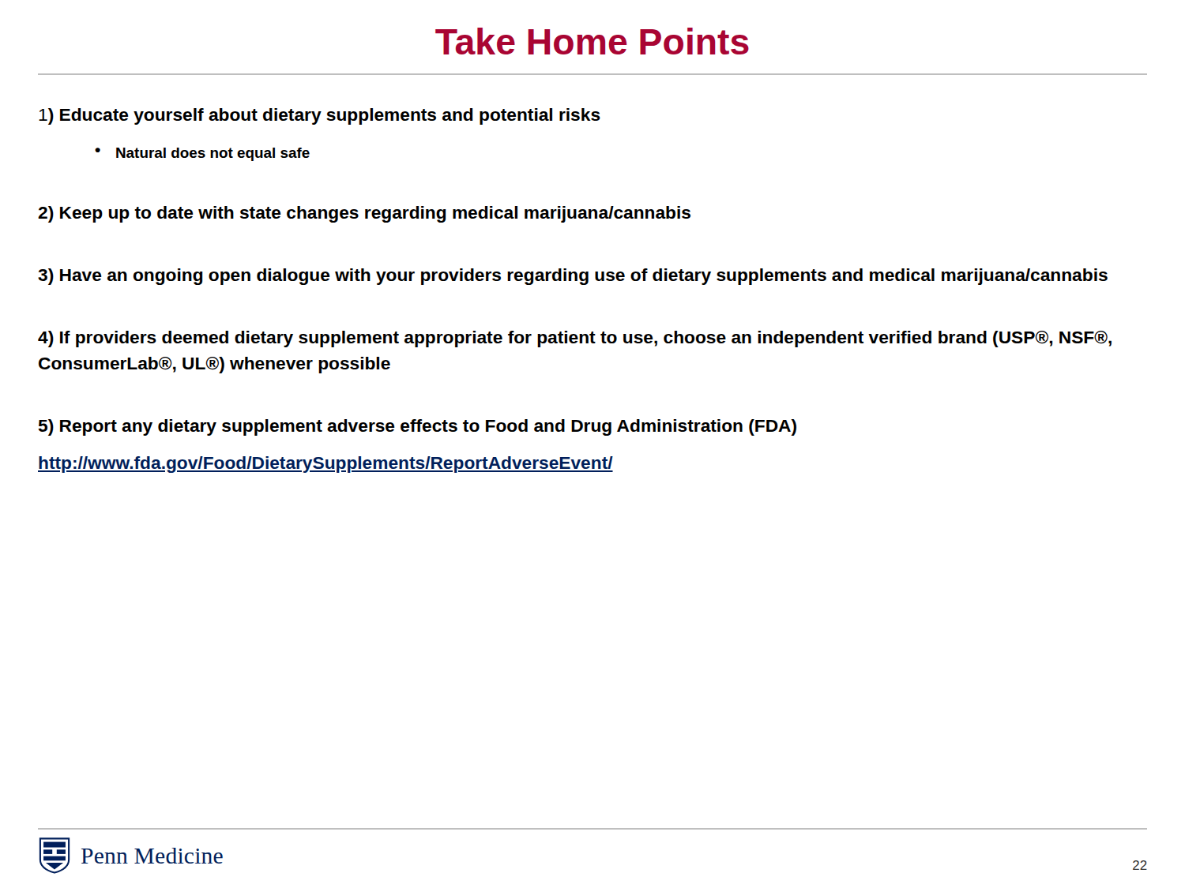Take Home Points
1) Educate yourself about dietary supplements and potential risks
Natural does not equal safe
2) Keep up to date with state changes regarding medical marijuana/cannabis
3) Have an ongoing open dialogue with your providers regarding use of dietary supplements and medical marijuana/cannabis
4) If providers deemed dietary supplement appropriate for patient to use, choose an independent verified brand (USP®, NSF®, ConsumerLab®, UL®) whenever possible
5) Report any dietary supplement adverse effects to Food and Drug Administration (FDA)
http://www.fda.gov/Food/DietarySupplements/ReportAdverseEvent/
Penn Medicine
22